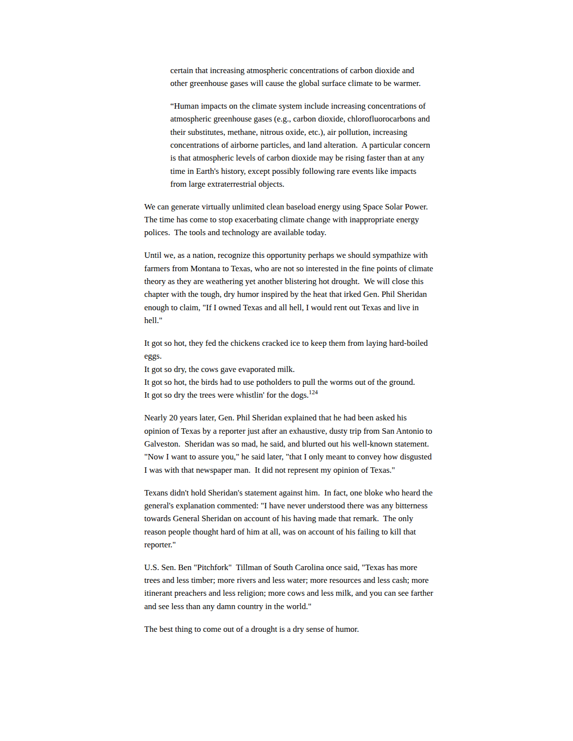certain that increasing atmospheric concentrations of carbon dioxide and other greenhouse gases will cause the global surface climate to be warmer.
“Human impacts on the climate system include increasing concentrations of atmospheric greenhouse gases (e.g., carbon dioxide, chlorofluorocarbons and their substitutes, methane, nitrous oxide, etc.), air pollution, increasing concentrations of airborne particles, and land alteration. A particular concern is that atmospheric levels of carbon dioxide may be rising faster than at any time in Earth's history, except possibly following rare events like impacts from large extraterrestrial objects.
We can generate virtually unlimited clean baseload energy using Space Solar Power. The time has come to stop exacerbating climate change with inappropriate energy polices. The tools and technology are available today.
Until we, as a nation, recognize this opportunity perhaps we should sympathize with farmers from Montana to Texas, who are not so interested in the fine points of climate theory as they are weathering yet another blistering hot drought. We will close this chapter with the tough, dry humor inspired by the heat that irked Gen. Phil Sheridan enough to claim, "If I owned Texas and all hell, I would rent out Texas and live in hell."
It got so hot, they fed the chickens cracked ice to keep them from laying hard-boiled eggs.
It got so dry, the cows gave evaporated milk.
It got so hot, the birds had to use potholders to pull the worms out of the ground.
It got so dry the trees were whistlin' for the dogs.124
Nearly 20 years later, Gen. Phil Sheridan explained that he had been asked his opinion of Texas by a reporter just after an exhaustive, dusty trip from San Antonio to Galveston. Sheridan was so mad, he said, and blurted out his well-known statement. "Now I want to assure you," he said later, "that I only meant to convey how disgusted I was with that newspaper man. It did not represent my opinion of Texas."
Texans didn't hold Sheridan's statement against him. In fact, one bloke who heard the general's explanation commented: "I have never understood there was any bitterness towards General Sheridan on account of his having made that remark. The only reason people thought hard of him at all, was on account of his failing to kill that reporter."
U.S. Sen. Ben "Pitchfork" Tillman of South Carolina once said, "Texas has more trees and less timber; more rivers and less water; more resources and less cash; more itinerant preachers and less religion; more cows and less milk, and you can see farther and see less than any damn country in the world."
The best thing to come out of a drought is a dry sense of humor.